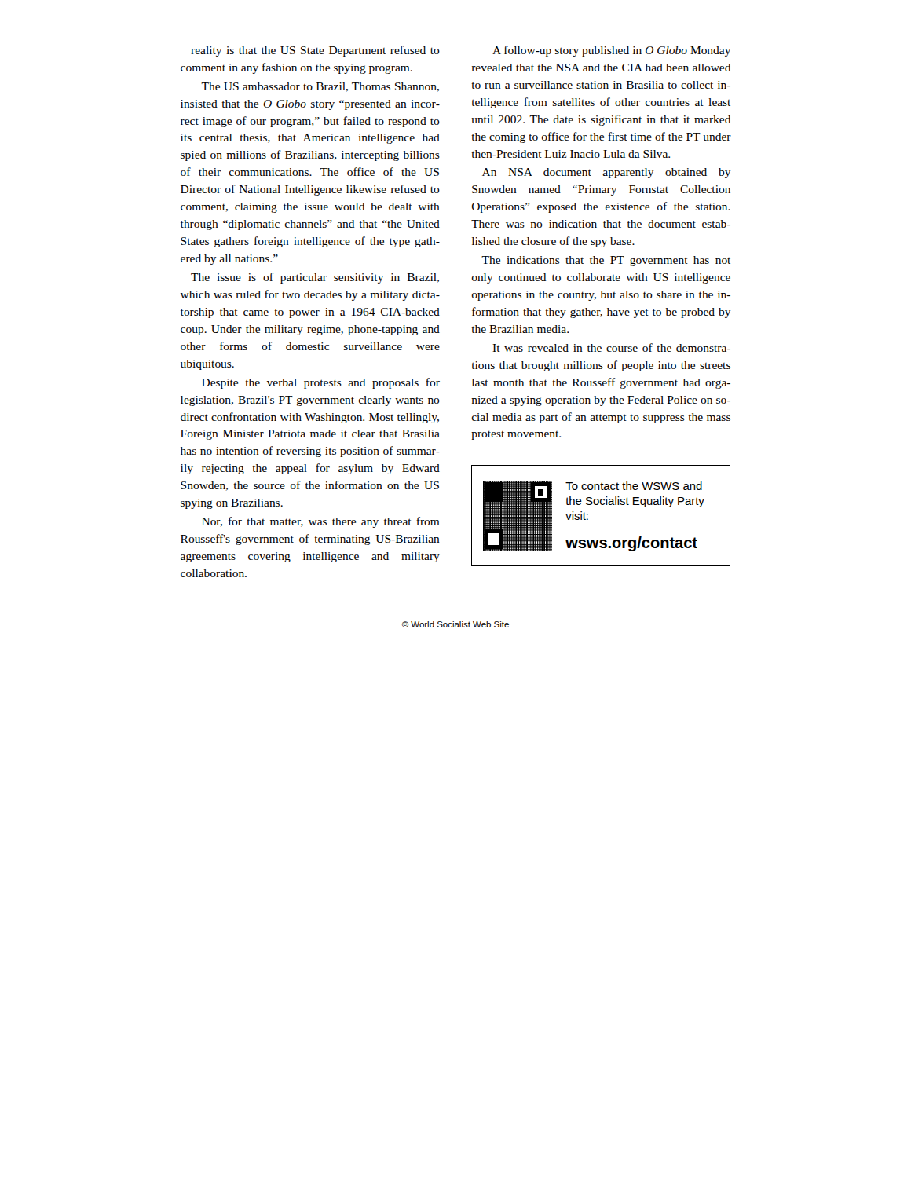reality is that the US State Department refused to comment in any fashion on the spying program.
The US ambassador to Brazil, Thomas Shannon, insisted that the O Globo story “presented an incorrect image of our program,” but failed to respond to its central thesis, that American intelligence had spied on millions of Brazilians, intercepting billions of their communications. The office of the US Director of National Intelligence likewise refused to comment, claiming the issue would be dealt with through “diplomatic channels” and that “the United States gathers foreign intelligence of the type gathered by all nations.”
The issue is of particular sensitivity in Brazil, which was ruled for two decades by a military dictatorship that came to power in a 1964 CIA-backed coup. Under the military regime, phone-tapping and other forms of domestic surveillance were ubiquitous.
Despite the verbal protests and proposals for legislation, Brazil's PT government clearly wants no direct confrontation with Washington. Most tellingly, Foreign Minister Patriota made it clear that Brasilia has no intention of reversing its position of summarily rejecting the appeal for asylum by Edward Snowden, the source of the information on the US spying on Brazilians.
Nor, for that matter, was there any threat from Rousseff's government of terminating US-Brazilian agreements covering intelligence and military collaboration.
A follow-up story published in O Globo Monday revealed that the NSA and the CIA had been allowed to run a surveillance station in Brasilia to collect intelligence from satellites of other countries at least until 2002. The date is significant in that it marked the coming to office for the first time of the PT under then-President Luiz Inacio Lula da Silva.
An NSA document apparently obtained by Snowden named “Primary Fornstat Collection Operations” exposed the existence of the station. There was no indication that the document established the closure of the spy base.
The indications that the PT government has not only continued to collaborate with US intelligence operations in the country, but also to share in the information that they gather, have yet to be probed by the Brazilian media.
It was revealed in the course of the demonstrations that brought millions of people into the streets last month that the Rousseff government had organized a spying operation by the Federal Police on social media as part of an attempt to suppress the mass protest movement.
To contact the WSWS and the Socialist Equality Party visit: wsws.org/contact
© World Socialist Web Site